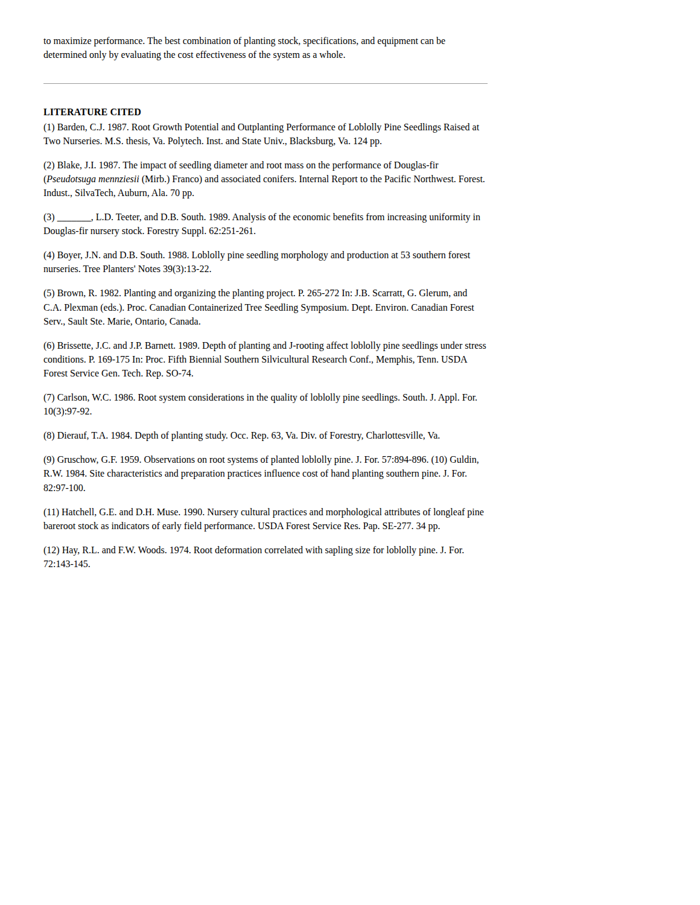to maximize performance. The best combination of planting stock, specifications, and equipment can be determined only by evaluating the cost effectiveness of the system as a whole.
LITERATURE CITED
(1) Barden, C.J. 1987. Root Growth Potential and Outplanting Performance of Loblolly Pine Seedlings Raised at Two Nurseries. M.S. thesis, Va. Polytech. Inst. and State Univ., Blacksburg, Va. 124 pp.
(2) Blake, J.I. 1987. The impact of seedling diameter and root mass on the performance of Douglas-fir (Pseudotsuga mennziesii (Mirb.) Franco) and associated conifers. Internal Report to the Pacific Northwest. Forest. Indust., SilvaTech, Auburn, Ala. 70 pp.
(3) _______, L.D. Teeter, and D.B. South. 1989. Analysis of the economic benefits from increasing uniformity in Douglas-fir nursery stock. Forestry Suppl. 62:251-261.
(4) Boyer, J.N. and D.B. South. 1988. Loblolly pine seedling morphology and production at 53 southern forest nurseries. Tree Planters' Notes 39(3):13-22.
(5) Brown, R. 1982. Planting and organizing the planting project. P. 265-272 In: J.B. Scarratt, G. Glerum, and C.A. Plexman (eds.). Proc. Canadian Containerized Tree Seedling Symposium. Dept. Environ. Canadian Forest Serv., Sault Ste. Marie, Ontario, Canada.
(6) Brissette, J.C. and J.P. Barnett. 1989. Depth of planting and J-rooting affect loblolly pine seedlings under stress conditions. P. 169-175 In: Proc. Fifth Biennial Southern Silvicultural Research Conf., Memphis, Tenn. USDA Forest Service Gen. Tech. Rep. SO-74.
(7) Carlson, W.C. 1986. Root system considerations in the quality of loblolly pine seedlings. South. J. Appl. For. 10(3):97-92.
(8) Dierauf, T.A. 1984. Depth of planting study. Occ. Rep. 63, Va. Div. of Forestry, Charlottesville, Va.
(9) Gruschow, G.F. 1959. Observations on root systems of planted loblolly pine. J. For. 57:894-896. (10) Guldin, R.W. 1984. Site characteristics and preparation practices influence cost of hand planting southern pine. J. For. 82:97-100.
(11) Hatchell, G.E. and D.H. Muse. 1990. Nursery cultural practices and morphological attributes of longleaf pine bareroot stock as indicators of early field performance. USDA Forest Service Res. Pap. SE-277. 34 pp.
(12) Hay, R.L. and F.W. Woods. 1974. Root deformation correlated with sapling size for loblolly pine. J. For. 72:143-145.